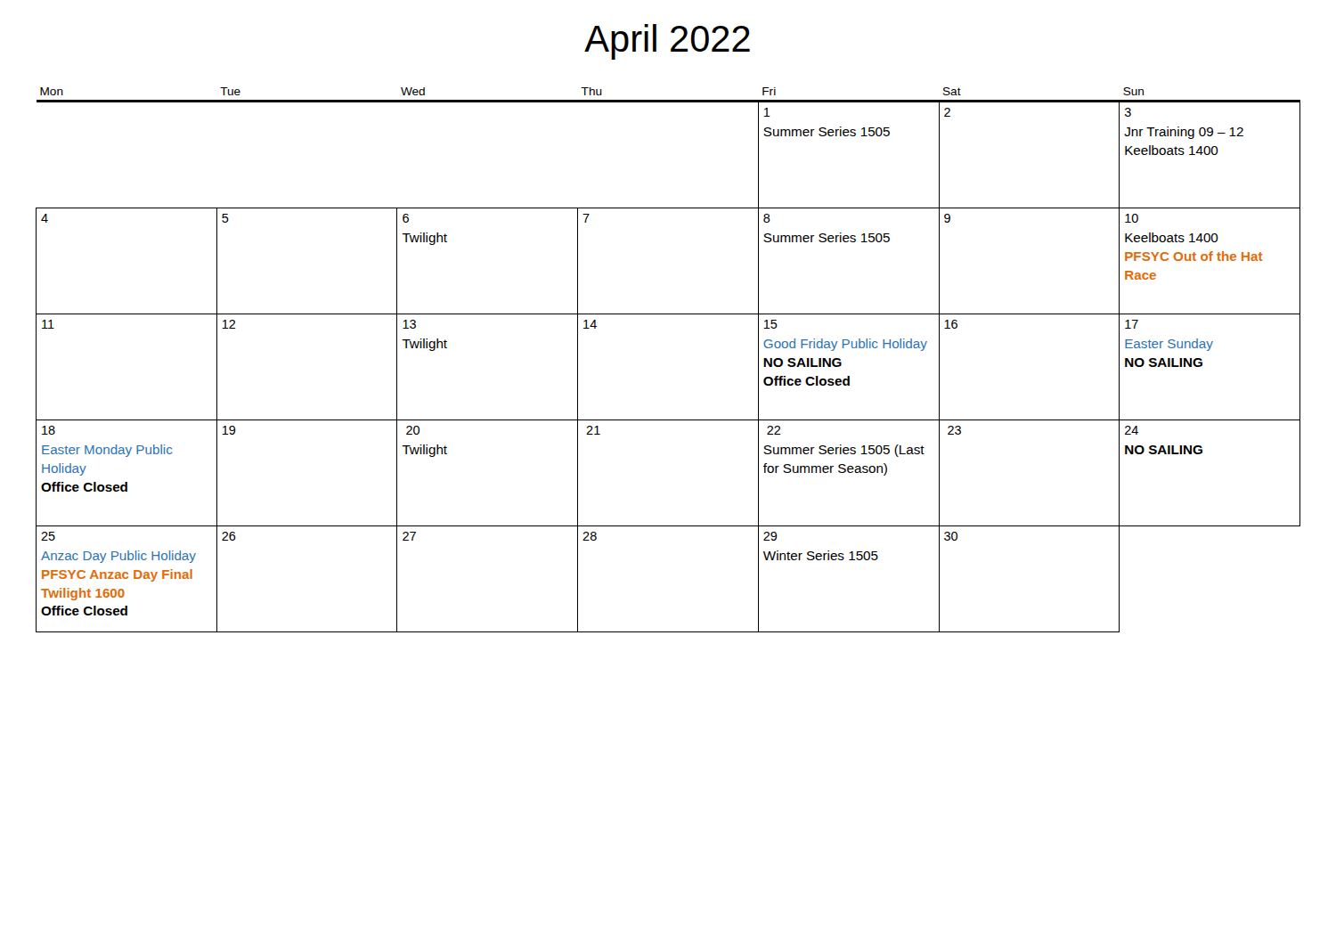April 2022
| Mon | Tue | Wed | Thu | Fri | Sat | Sun |
| --- | --- | --- | --- | --- | --- | --- |
| | | | | 1 Summer Series 1505 | 2 | 3 Jnr Training 09 – 12 Keelboats 1400 |
| 4 | 5 | 6 Twilight | 7 | 8 Summer Series 1505 | 9 | 10 Keelboats 1400 PFSYC Out of the Hat Race |
| 11 | 12 | 13 Twilight | 14 | 15 Good Friday Public Holiday NO SAILING Office Closed | 16 | 17 Easter Sunday NO SAILING |
| 18 Easter Monday Public Holiday Office Closed | 19 | 20 Twilight | 21 | 22 Summer Series 1505 (Last for Summer Season) | 23 | 24 NO SAILING |
| 25 Anzac Day Public Holiday PFSYC Anzac Day Final Twilight 1600 Office Closed | 26 | 27 | 28 | 29 Winter Series 1505 | 30 | |